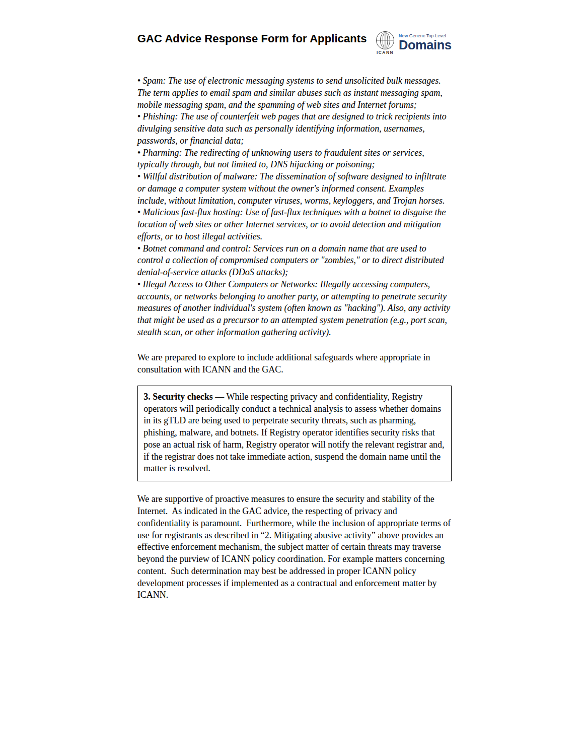GAC Advice Response Form for Applicants
ICANN
New Generic Top-Level
Domains
• Spam: The use of electronic messaging systems to send unsolicited bulk messages. The term applies to email spam and similar abuses such as instant messaging spam, mobile messaging spam, and the spamming of web sites and Internet forums;
• Phishing: The use of counterfeit web pages that are designed to trick recipients into divulging sensitive data such as personally identifying information, usernames, passwords, or financial data;
• Pharming: The redirecting of unknowing users to fraudulent sites or services, typically through, but not limited to, DNS hijacking or poisoning;
• Willful distribution of malware: The dissemination of software designed to infiltrate or damage a computer system without the owner's informed consent. Examples include, without limitation, computer viruses, worms, keyloggers, and Trojan horses.
• Malicious fast-flux hosting: Use of fast-flux techniques with a botnet to disguise the location of web sites or other Internet services, or to avoid detection and mitigation efforts, or to host illegal activities.
• Botnet command and control: Services run on a domain name that are used to control a collection of compromised computers or "zombies," or to direct distributed denial-of-service attacks (DDoS attacks);
• Illegal Access to Other Computers or Networks: Illegally accessing computers, accounts, or networks belonging to another party, or attempting to penetrate security measures of another individual's system (often known as "hacking"). Also, any activity that might be used as a precursor to an attempted system penetration (e.g., port scan, stealth scan, or other information gathering activity).
We are prepared to explore to include additional safeguards where appropriate in consultation with ICANN and the GAC.
3. Security checks — While respecting privacy and confidentiality, Registry operators will periodically conduct a technical analysis to assess whether domains in its gTLD are being used to perpetrate security threats, such as pharming, phishing, malware, and botnets. If Registry operator identifies security risks that pose an actual risk of harm, Registry operator will notify the relevant registrar and, if the registrar does not take immediate action, suspend the domain name until the matter is resolved.
We are supportive of proactive measures to ensure the security and stability of the Internet. As indicated in the GAC advice, the respecting of privacy and confidentiality is paramount. Furthermore, while the inclusion of appropriate terms of use for registrants as described in “2. Mitigating abusive activity” above provides an effective enforcement mechanism, the subject matter of certain threats may traverse beyond the purview of ICANN policy coordination. For example matters concerning content. Such determination may best be addressed in proper ICANN policy development processes if implemented as a contractual and enforcement matter by ICANN.